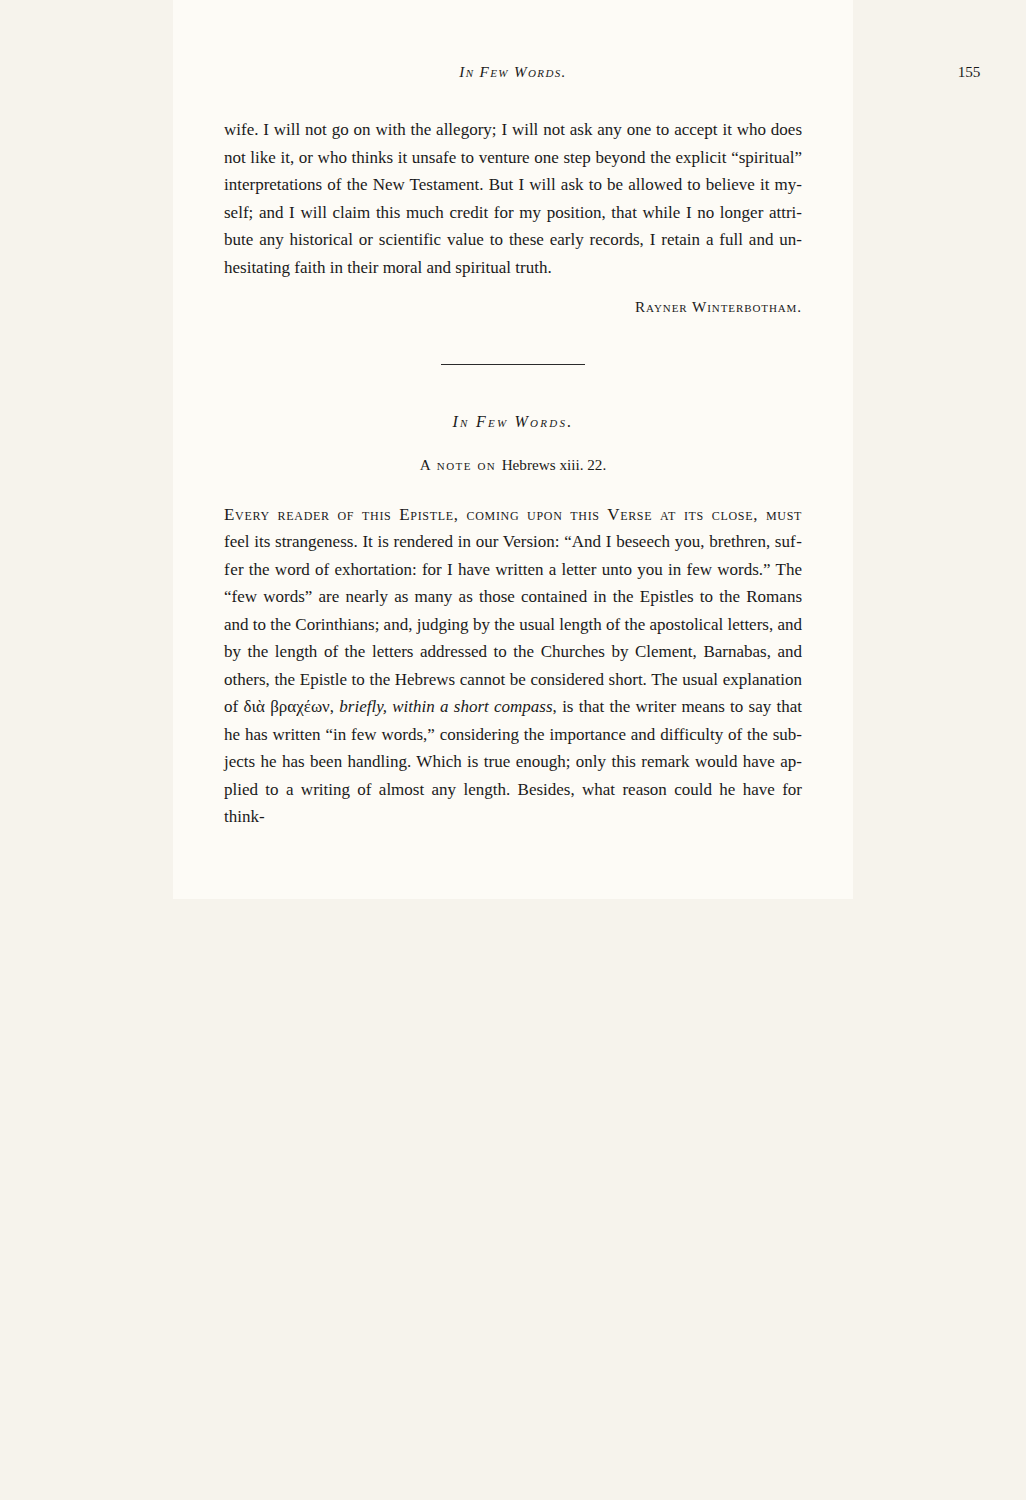In Few Words. 155
wife. I will not go on with the allegory; I will not ask any one to accept it who does not like it, or who thinks it unsafe to venture one step beyond the explicit “spiritual” interpretations of the New Testament. But I will ask to be allowed to believe it myself; and I will claim this much credit for my position, that while I no longer attribute any historical or scientific value to these early records, I retain a full and unhesitating faith in their moral and spiritual truth.
Rayner Winterbotham.
In Few Words.
A note on Hebrews xiii. 22.
Every reader of this Epistle, coming upon this Verse at its close, must feel its strangeness. It is rendered in our Version: “And I beseech you, brethren, suffer the word of exhortation: for I have written a letter unto you in few words.” The “few words” are nearly as many as those contained in the Epistles to the Romans and to the Corinthians; and, judging by the usual length of the apostolical letters, and by the length of the letters addressed to the Churches by Clement, Barnabas, and others, the Epistle to the Hebrews cannot be considered short. The usual explanation of διὰ βραχέων, briefly, within a short compass, is that the writer means to say that he has written “in few words,” considering the importance and difficulty of the subjects he has been handling. Which is true enough; only this remark would have applied to a writing of almost any length. Besides, what reason could he have for think-